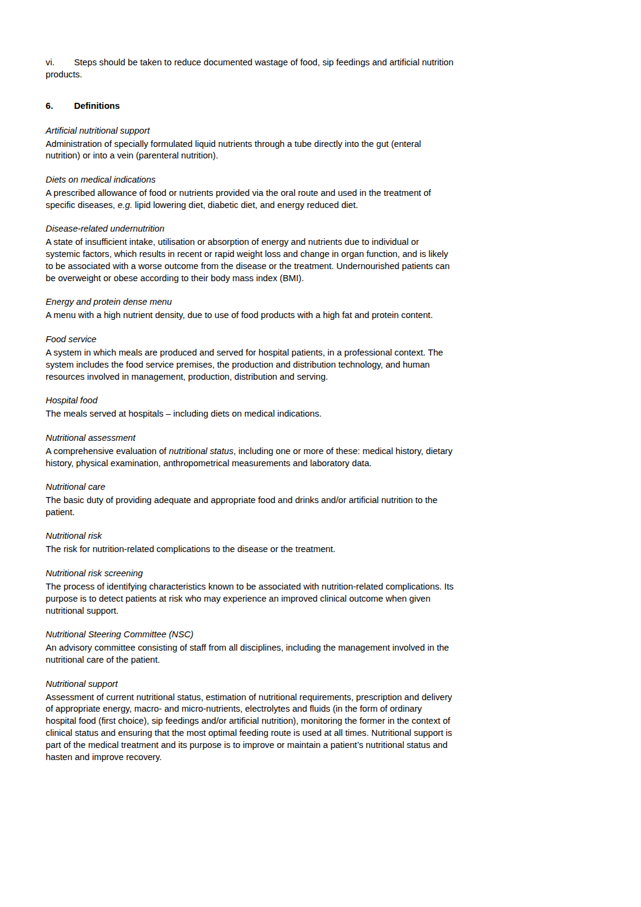vi. Steps should be taken to reduce documented wastage of food, sip feedings and artificial nutrition products.
6. Definitions
Artificial nutritional support
Administration of specially formulated liquid nutrients through a tube directly into the gut (enteral nutrition) or into a vein (parenteral nutrition).
Diets on medical indications
A prescribed allowance of food or nutrients provided via the oral route and used in the treatment of specific diseases, e.g. lipid lowering diet, diabetic diet, and energy reduced diet.
Disease-related undernutrition
A state of insufficient intake, utilisation or absorption of energy and nutrients due to individual or systemic factors, which results in recent or rapid weight loss and change in organ function, and is likely to be associated with a worse outcome from the disease or the treatment. Undernourished patients can be overweight or obese according to their body mass index (BMI).
Energy and protein dense menu
A menu with a high nutrient density, due to use of food products with a high fat and protein content.
Food service
A system in which meals are produced and served for hospital patients, in a professional context. The system includes the food service premises, the production and distribution technology, and human resources involved in management, production, distribution and serving.
Hospital food
The meals served at hospitals – including diets on medical indications.
Nutritional assessment
A comprehensive evaluation of nutritional status, including one or more of these: medical history, dietary history, physical examination, anthropometrical measurements and laboratory data.
Nutritional care
The basic duty of providing adequate and appropriate food and drinks and/or artificial nutrition to the patient.
Nutritional risk
The risk for nutrition-related complications to the disease or the treatment.
Nutritional risk screening
The process of identifying characteristics known to be associated with nutrition-related complications. Its purpose is to detect patients at risk who may experience an improved clinical outcome when given nutritional support.
Nutritional Steering Committee (NSC)
An advisory committee consisting of staff from all disciplines, including the management involved in the nutritional care of the patient.
Nutritional support
Assessment of current nutritional status, estimation of nutritional requirements, prescription and delivery of appropriate energy, macro- and micro-nutrients, electrolytes and fluids (in the form of ordinary hospital food (first choice), sip feedings and/or artificial nutrition), monitoring the former in the context of clinical status and ensuring that the most optimal feeding route is used at all times. Nutritional support is part of the medical treatment and its purpose is to improve or maintain a patient’s nutritional status and hasten and improve recovery.